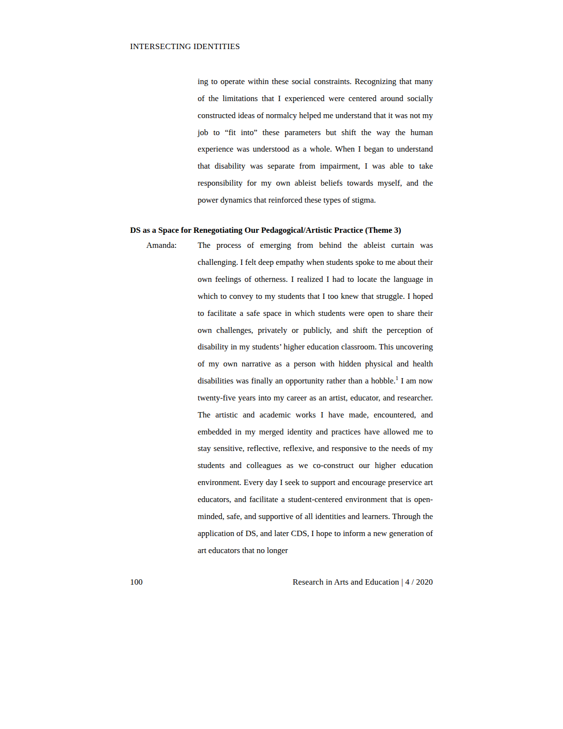INTERSECTING IDENTITIES
ing to operate within these social constraints. Recognizing that many of the limitations that I experienced were centered around socially constructed ideas of normalcy helped me understand that it was not my job to “fit into” these parameters but shift the way the human experience was understood as a whole. When I began to understand that disability was separate from impairment, I was able to take responsibility for my own ableist beliefs towards myself, and the power dynamics that reinforced these types of stigma.
DS as a Space for Renegotiating Our Pedagogical/Artistic Practice (Theme 3)
Amanda:
The process of emerging from behind the ableist curtain was challenging. I felt deep empathy when students spoke to me about their own feelings of otherness. I realized I had to locate the language in which to convey to my students that I too knew that struggle. I hoped to facilitate a safe space in which students were open to share their own challenges, privately or publicly, and shift the perception of disability in my students’ higher education classroom. This uncovering of my own narrative as a person with hidden physical and health disabilities was finally an opportunity rather than a hobble.1 I am now twenty-five years into my career as an artist, educator, and researcher. The artistic and academic works I have made, encountered, and embedded in my merged identity and practices have allowed me to stay sensitive, reflective, reflexive, and responsive to the needs of my students and colleagues as we co-construct our higher education environment. Every day I seek to support and encourage preservice art educators, and facilitate a student-centered environment that is open-minded, safe, and supportive of all identities and learners. Through the application of DS, and later CDS, I hope to inform a new generation of art educators that no longer
100
Research in Arts and Education | 4 / 2020